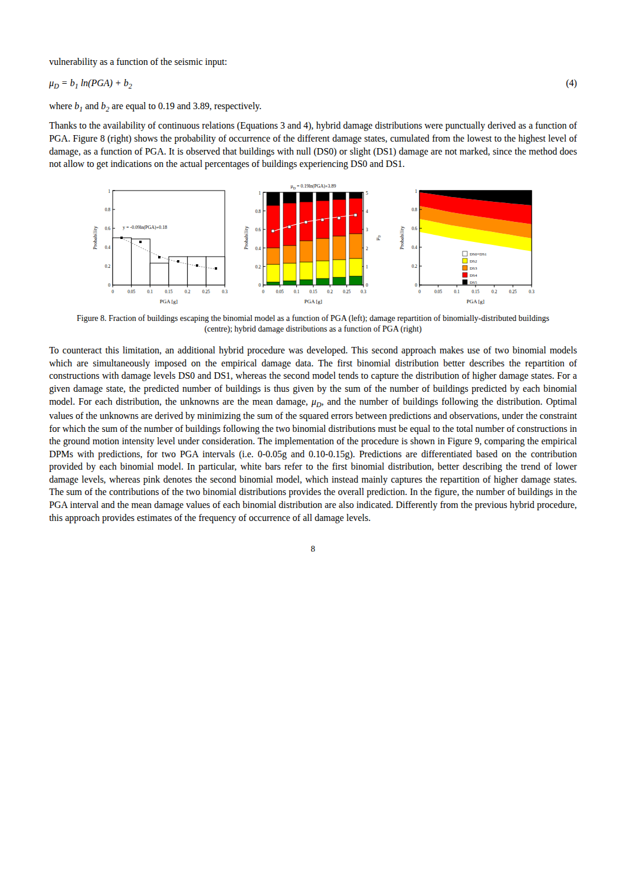vulnerability as a function of the seismic input:
μD = b1 ln(PGA) + b2
(4)
where b1 and b2 are equal to 0.19 and 3.89, respectively.
Thanks to the availability of continuous relations (Equations 3 and 4), hybrid damage distributions were punctually derived as a function of PGA. Figure 8 (right) shows the probability of occurrence of the different damage states, cumulated from the lowest to the highest level of damage, as a function of PGA. It is observed that buildings with null (DS0) or slight (DS1) damage are not marked, since the method does not allow to get indications on the actual percentages of buildings experiencing DS0 and DS1.
0 0.2 0.4 0.6 0.8 1 0 0.05 0.1 0.15 0.2 0.25 0.3 PGA [g] Probability y = -0.09ln(PGA)+0.18 μD = 0.19ln(PGA)+3.89 0 0.2 0.4 0.6 0.8 1 0 1 2 3 4 5 0 0.05 0.1 0.15 0.2 0.25 0.3 PGA [g] Probability μD 0 0.2 0.4 0.6 0.8 1 0 0.05 0.1 0.15 0.2 0.25 0.3 PGA [g] Probability DS0+DS1 DS2 DS3 DS4 DS5
Figure 8. Fraction of buildings escaping the binomial model as a function of PGA (left); damage repartition of binomially-distributed buildings (centre); hybrid damage distributions as a function of PGA (right)
To counteract this limitation, an additional hybrid procedure was developed. This second approach makes use of two binomial models which are simultaneously imposed on the empirical damage data. The first binomial distribution better describes the repartition of constructions with damage levels DS0 and DS1, whereas the second model tends to capture the distribution of higher damage states. For a given damage state, the predicted number of buildings is thus given by the sum of the number of buildings predicted by each binomial model. For each distribution, the unknowns are the mean damage, μD, and the number of buildings following the distribution. Optimal values of the unknowns are derived by minimizing the sum of the squared errors between predictions and observations, under the constraint for which the sum of the number of buildings following the two binomial distributions must be equal to the total number of constructions in the ground motion intensity level under consideration. The implementation of the procedure is shown in Figure 9, comparing the empirical DPMs with predictions, for two PGA intervals (i.e. 0-0.05g and 0.10-0.15g). Predictions are differentiated based on the contribution provided by each binomial model. In particular, white bars refer to the first binomial distribution, better describing the trend of lower damage levels, whereas pink denotes the second binomial model, which instead mainly captures the repartition of higher damage states. The sum of the contributions of the two binomial distributions provides the overall prediction. In the figure, the number of buildings in the PGA interval and the mean damage values of each binomial distribution are also indicated. Differently from the previous hybrid procedure, this approach provides estimates of the frequency of occurrence of all damage levels.
8